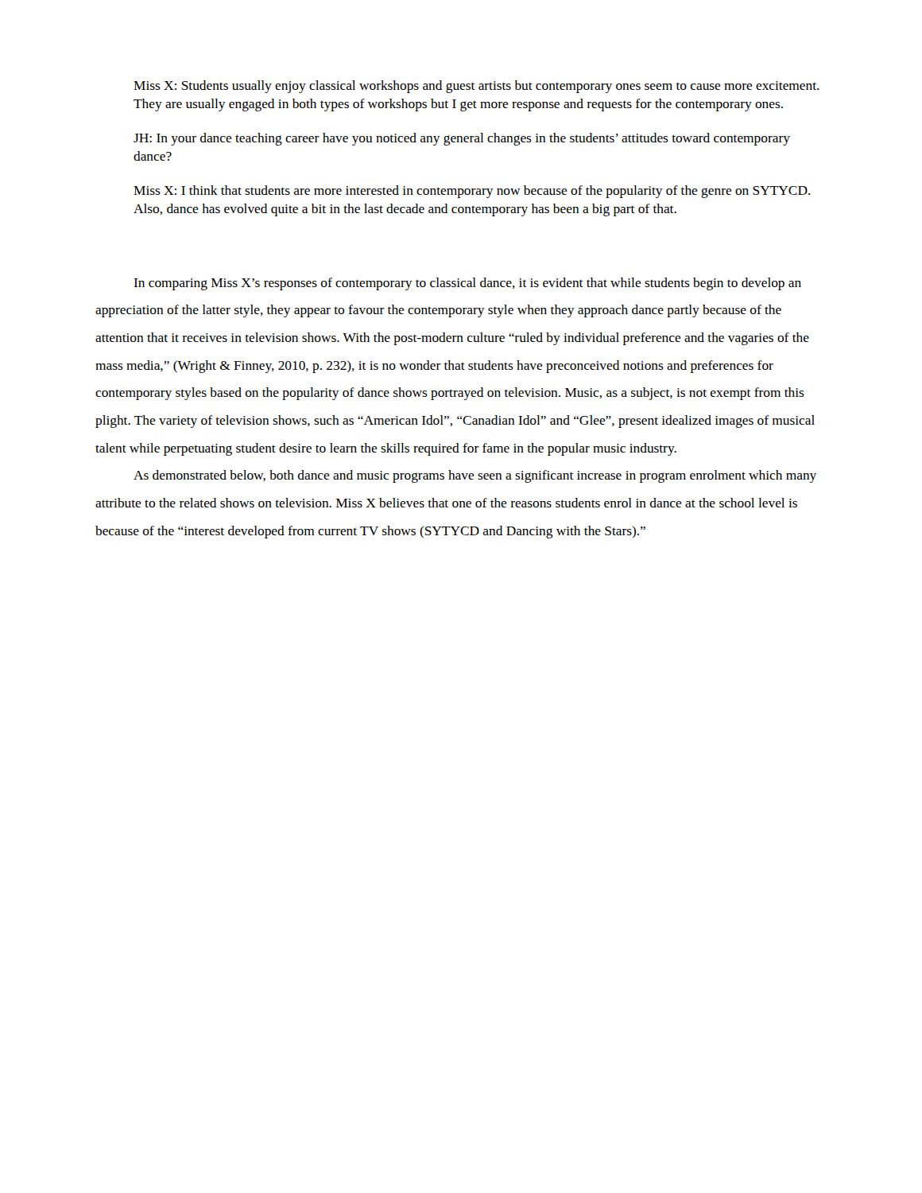Miss X: Students usually enjoy classical workshops and guest artists but contemporary ones seem to cause more excitement. They are usually engaged in both types of workshops but I get more response and requests for the contemporary ones.
JH: In your dance teaching career have you noticed any general changes in the students’ attitudes toward contemporary dance?
Miss X: I think that students are more interested in contemporary now because of the popularity of the genre on SYTYCD. Also, dance has evolved quite a bit in the last decade and contemporary has been a big part of that.
In comparing Miss X’s responses of contemporary to classical dance, it is evident that while students begin to develop an appreciation of the latter style, they appear to favour the contemporary style when they approach dance partly because of the attention that it receives in television shows. With the post-modern culture “ruled by individual preference and the vagaries of the mass media,” (Wright & Finney, 2010, p. 232), it is no wonder that students have preconceived notions and preferences for contemporary styles based on the popularity of dance shows portrayed on television. Music, as a subject, is not exempt from this plight. The variety of television shows, such as “American Idol”, “Canadian Idol” and “Glee”, present idealized images of musical talent while perpetuating student desire to learn the skills required for fame in the popular music industry.
As demonstrated below, both dance and music programs have seen a significant increase in program enrolment which many attribute to the related shows on television. Miss X believes that one of the reasons students enrol in dance at the school level is because of the “interest developed from current TV shows (SYTYCD and Dancing with the Stars).”